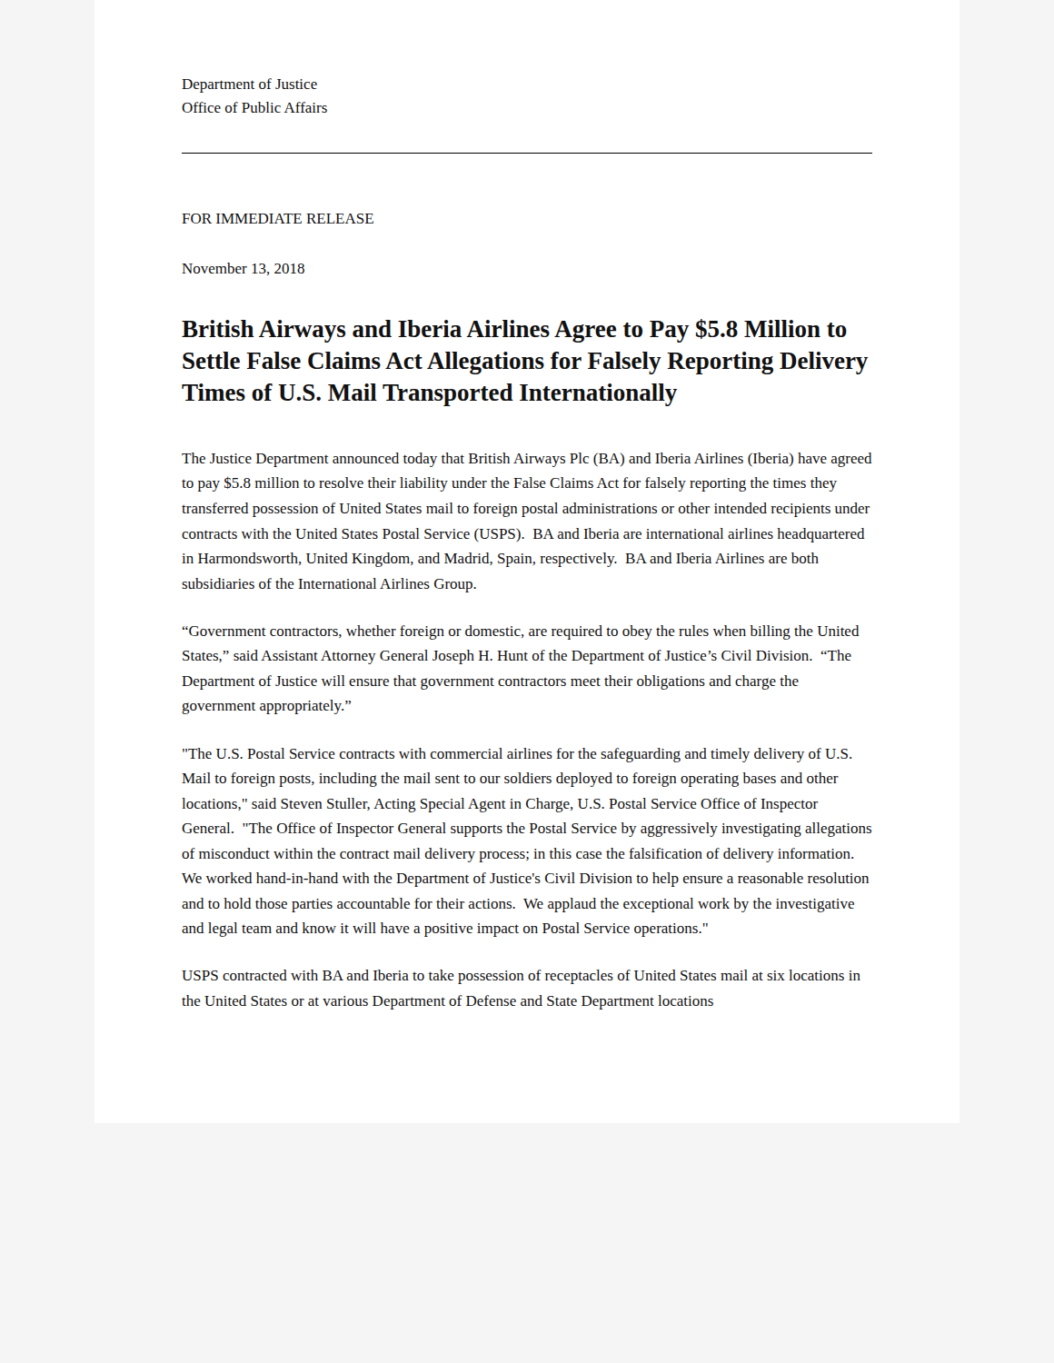Department of Justice
Office of Public Affairs
FOR IMMEDIATE RELEASE
November 13, 2018
British Airways and Iberia Airlines Agree to Pay $5.8 Million to Settle False Claims Act Allegations for Falsely Reporting Delivery Times of U.S. Mail Transported Internationally
The Justice Department announced today that British Airways Plc (BA) and Iberia Airlines (Iberia) have agreed to pay $5.8 million to resolve their liability under the False Claims Act for falsely reporting the times they transferred possession of United States mail to foreign postal administrations or other intended recipients under contracts with the United States Postal Service (USPS). BA and Iberia are international airlines headquartered in Harmondsworth, United Kingdom, and Madrid, Spain, respectively. BA and Iberia Airlines are both subsidiaries of the International Airlines Group.
“Government contractors, whether foreign or domestic, are required to obey the rules when billing the United States,” said Assistant Attorney General Joseph H. Hunt of the Department of Justice’s Civil Division. “The Department of Justice will ensure that government contractors meet their obligations and charge the government appropriately.”
"The U.S. Postal Service contracts with commercial airlines for the safeguarding and timely delivery of U.S. Mail to foreign posts, including the mail sent to our soldiers deployed to foreign operating bases and other locations," said Steven Stuller, Acting Special Agent in Charge, U.S. Postal Service Office of Inspector General. "The Office of Inspector General supports the Postal Service by aggressively investigating allegations of misconduct within the contract mail delivery process; in this case the falsification of delivery information. We worked hand-in-hand with the Department of Justice's Civil Division to help ensure a reasonable resolution and to hold those parties accountable for their actions. We applaud the exceptional work by the investigative and legal team and know it will have a positive impact on Postal Service operations."
USPS contracted with BA and Iberia to take possession of receptacles of United States mail at six locations in the United States or at various Department of Defense and State Department locations